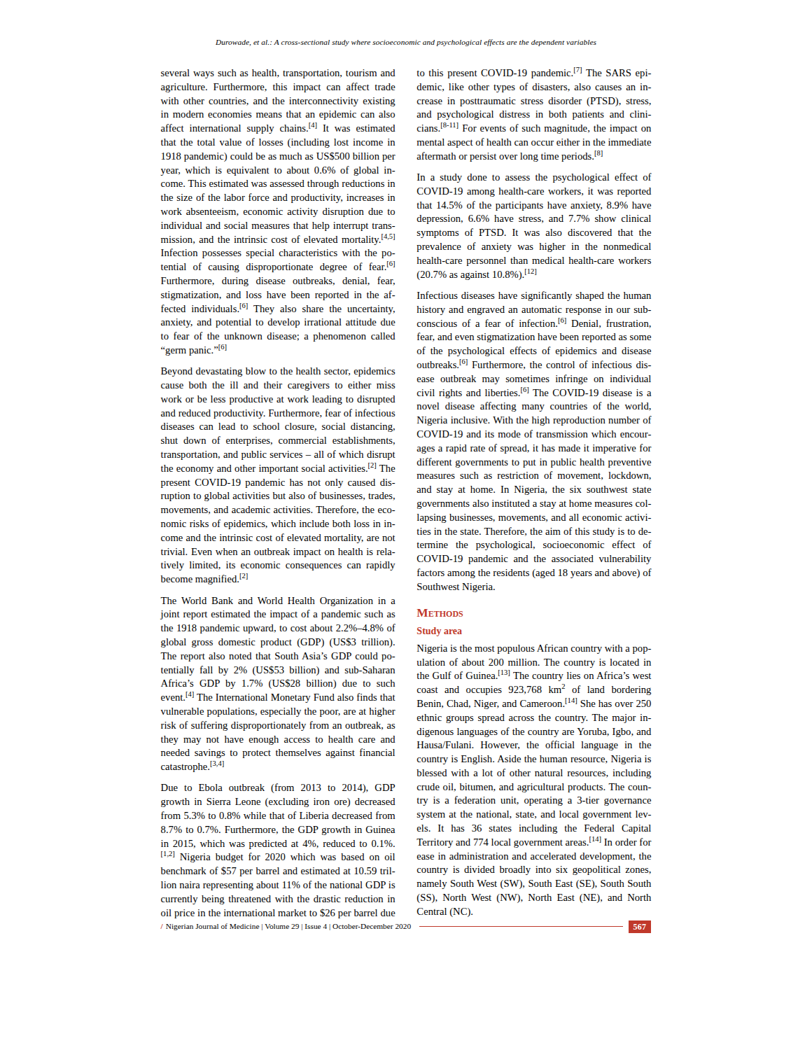Durowade, et al.: A cross-sectional study where socioeconomic and psychological effects are the dependent variables
several ways such as health, transportation, tourism and agriculture. Furthermore, this impact can affect trade with other countries, and the interconnectivity existing in modern economies means that an epidemic can also affect international supply chains.[4] It was estimated that the total value of losses (including lost income in 1918 pandemic) could be as much as US$500 billion per year, which is equivalent to about 0.6% of global income. This estimated was assessed through reductions in the size of the labor force and productivity, increases in work absenteeism, economic activity disruption due to individual and social measures that help interrupt transmission, and the intrinsic cost of elevated mortality.[4,5] Infection possesses special characteristics with the potential of causing disproportionate degree of fear.[6] Furthermore, during disease outbreaks, denial, fear, stigmatization, and loss have been reported in the affected individuals.[6] They also share the uncertainty, anxiety, and potential to develop irrational attitude due to fear of the unknown disease; a phenomenon called “germ panic.”[6]
Beyond devastating blow to the health sector, epidemics cause both the ill and their caregivers to either miss work or be less productive at work leading to disrupted and reduced productivity. Furthermore, fear of infectious diseases can lead to school closure, social distancing, shut down of enterprises, commercial establishments, transportation, and public services – all of which disrupt the economy and other important social activities.[2] The present COVID-19 pandemic has not only caused disruption to global activities but also of businesses, trades, movements, and academic activities. Therefore, the economic risks of epidemics, which include both loss in income and the intrinsic cost of elevated mortality, are not trivial. Even when an outbreak impact on health is relatively limited, its economic consequences can rapidly become magnified.[2]
The World Bank and World Health Organization in a joint report estimated the impact of a pandemic such as the 1918 pandemic upward, to cost about 2.2%–4.8% of global gross domestic product (GDP) (US$3 trillion). The report also noted that South Asia’s GDP could potentially fall by 2% (US$53 billion) and sub-Saharan Africa’s GDP by 1.7% (US$28 billion) due to such event.[4] The International Monetary Fund also finds that vulnerable populations, especially the poor, are at higher risk of suffering disproportionately from an outbreak, as they may not have enough access to health care and needed savings to protect themselves against financial catastrophe.[3,4]
Due to Ebola outbreak (from 2013 to 2014), GDP growth in Sierra Leone (excluding iron ore) decreased from 5.3% to 0.8% while that of Liberia decreased from 8.7% to 0.7%. Furthermore, the GDP growth in Guinea in 2015, which was predicted at 4%, reduced to 0.1%.[1,2] Nigeria budget for 2020 which was based on oil benchmark of $57 per barrel and estimated at 10.59 trillion naira representing about 11% of the national GDP is currently being threatened with the drastic reduction in oil price in the international market to $26 per barrel due to this present COVID-19 pandemic.[7] The SARS epidemic, like other types of disasters, also causes an increase in posttraumatic stress disorder (PTSD), stress, and psychological distress in both patients and clinicians.[8-11] For events of such magnitude, the impact on mental aspect of health can occur either in the immediate aftermath or persist over long time periods.[8]
In a study done to assess the psychological effect of COVID-19 among health-care workers, it was reported that 14.5% of the participants have anxiety, 8.9% have depression, 6.6% have stress, and 7.7% show clinical symptoms of PTSD. It was also discovered that the prevalence of anxiety was higher in the nonmedical health-care personnel than medical health-care workers (20.7% as against 10.8%).[12]
Infectious diseases have significantly shaped the human history and engraved an automatic response in our subconscious of a fear of infection.[6] Denial, frustration, fear, and even stigmatization have been reported as some of the psychological effects of epidemics and disease outbreaks.[6] Furthermore, the control of infectious disease outbreak may sometimes infringe on individual civil rights and liberties.[6] The COVID-19 disease is a novel disease affecting many countries of the world, Nigeria inclusive. With the high reproduction number of COVID-19 and its mode of transmission which encourages a rapid rate of spread, it has made it imperative for different governments to put in public health preventive measures such as restriction of movement, lockdown, and stay at home. In Nigeria, the six southwest state governments also instituted a stay at home measures collapsing businesses, movements, and all economic activities in the state. Therefore, the aim of this study is to determine the psychological, socioeconomic effect of COVID-19 pandemic and the associated vulnerability factors among the residents (aged 18 years and above) of Southwest Nigeria.
Methods
Study area
Nigeria is the most populous African country with a population of about 200 million. The country is located in the Gulf of Guinea.[13] The country lies on Africa’s west coast and occupies 923,768 km2 of land bordering Benin, Chad, Niger, and Cameroon.[14] She has over 250 ethnic groups spread across the country. The major indigenous languages of the country are Yoruba, Igbo, and Hausa/Fulani. However, the official language in the country is English. Aside the human resource, Nigeria is blessed with a lot of other natural resources, including crude oil, bitumen, and agricultural products. The country is a federation unit, operating a 3-tier governance system at the national, state, and local government levels. It has 36 states including the Federal Capital Territory and 774 local government areas.[14] In order for ease in administration and accelerated development, the country is divided broadly into six geopolitical zones, namely South West (SW), South East (SE), South South (SS), North West (NW), North East (NE), and North Central (NC).
/ Nigerian Journal of Medicine | Volume 29 | Issue 4 | October-December 2020 567